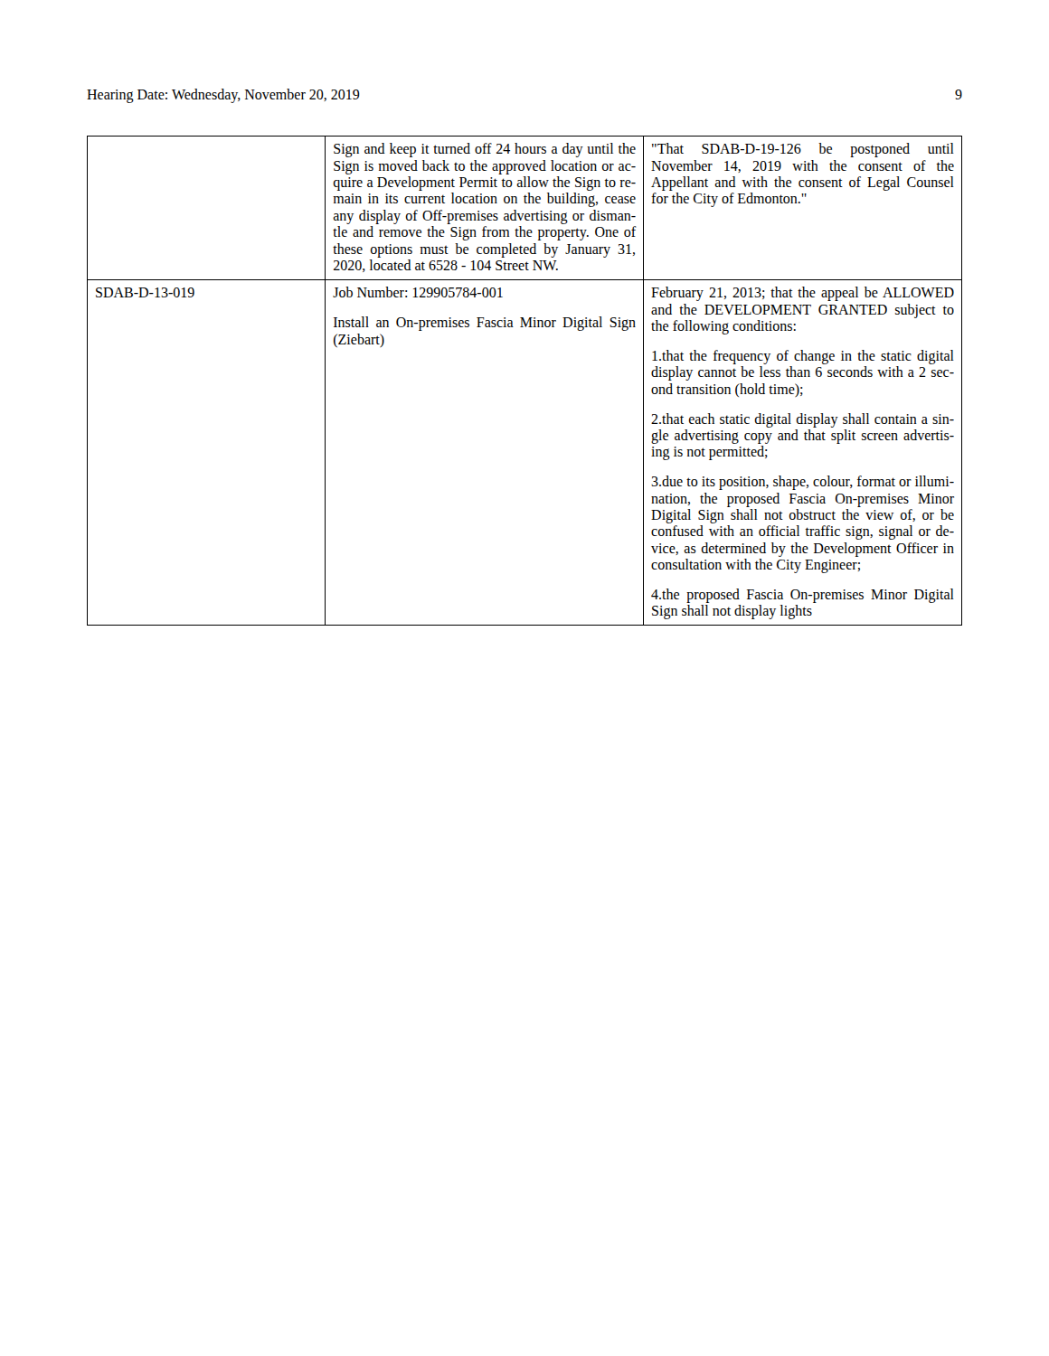Hearing Date: Wednesday, November 20, 2019
9
| | Sign and keep it turned off 24 hours a day until the Sign is moved back to the approved location or acquire a Development Permit to allow the Sign to remain in its current location on the building, cease any display of Off-premises advertising or dismantle and remove the Sign from the property. One of these options must be completed by January 31, 2020, located at 6528 - 104 Street NW. | "That SDAB-D-19-126 be postponed until November 14, 2019 with the consent of the Appellant and with the consent of Legal Counsel for the City of Edmonton." |
| SDAB-D-13-019 | Job Number: 129905784-001 Install an On-premises Fascia Minor Digital Sign (Ziebart) | February 21, 2013; that the appeal be ALLOWED and the DEVELOPMENT GRANTED subject to the following conditions: 1.that the frequency of change in the static digital display cannot be less than 6 seconds with a 2 second transition (hold time); 2.that each static digital display shall contain a single advertising copy and that split screen advertising is not permitted; 3.due to its position, shape, colour, format or illumination, the proposed Fascia On-premises Minor Digital Sign shall not obstruct the view of, or be confused with an official traffic sign, signal or device, as determined by the Development Officer in consultation with the City Engineer; 4.the proposed Fascia On-premises Minor Digital Sign shall not display lights |